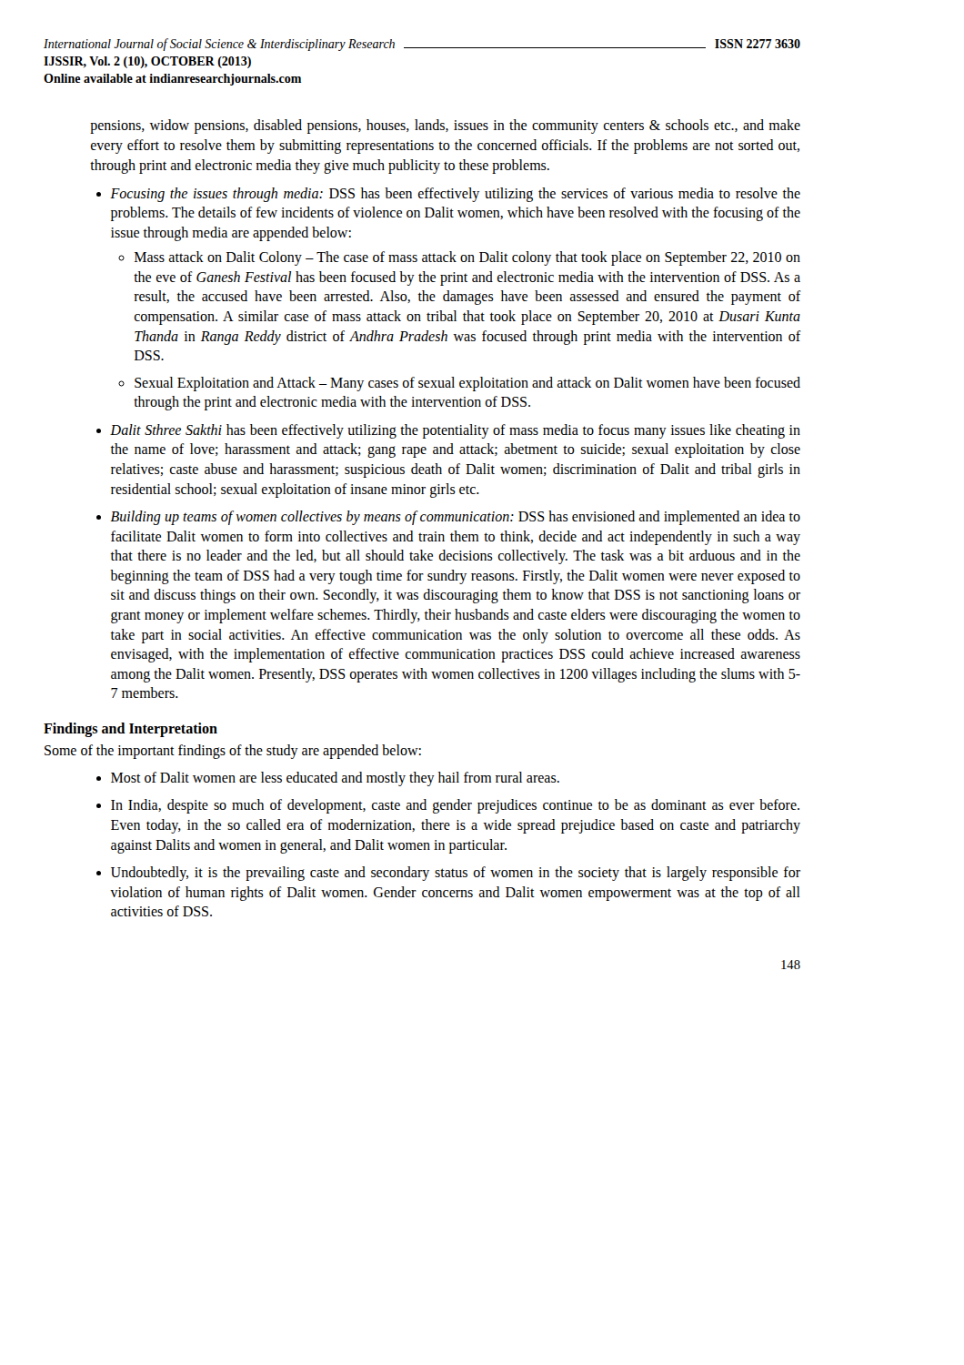International Journal of Social Science & Interdisciplinary Research ISSN 2277 3630
IJSSIR, Vol. 2 (10), OCTOBER (2013)
Online available at indianresearchjournals.com
pensions, widow pensions, disabled pensions, houses, lands, issues in the community centers & schools etc., and make every effort to resolve them by submitting representations to the concerned officials. If the problems are not sorted out, through print and electronic media they give much publicity to these problems.
Focusing the issues through media: DSS has been effectively utilizing the services of various media to resolve the problems. The details of few incidents of violence on Dalit women, which have been resolved with the focusing of the issue through media are appended below:
Mass attack on Dalit Colony – The case of mass attack on Dalit colony that took place on September 22, 2010 on the eve of Ganesh Festival has been focused by the print and electronic media with the intervention of DSS. As a result, the accused have been arrested. Also, the damages have been assessed and ensured the payment of compensation. A similar case of mass attack on tribal that took place on September 20, 2010 at Dusari Kunta Thanda in Ranga Reddy district of Andhra Pradesh was focused through print media with the intervention of DSS.
Sexual Exploitation and Attack – Many cases of sexual exploitation and attack on Dalit women have been focused through the print and electronic media with the intervention of DSS.
Dalit Sthree Sakthi has been effectively utilizing the potentiality of mass media to focus many issues like cheating in the name of love; harassment and attack; gang rape and attack; abetment to suicide; sexual exploitation by close relatives; caste abuse and harassment; suspicious death of Dalit women; discrimination of Dalit and tribal girls in residential school; sexual exploitation of insane minor girls etc.
Building up teams of women collectives by means of communication: DSS has envisioned and implemented an idea to facilitate Dalit women to form into collectives and train them to think, decide and act independently in such a way that there is no leader and the led, but all should take decisions collectively. The task was a bit arduous and in the beginning the team of DSS had a very tough time for sundry reasons. Firstly, the Dalit women were never exposed to sit and discuss things on their own. Secondly, it was discouraging them to know that DSS is not sanctioning loans or grant money or implement welfare schemes. Thirdly, their husbands and caste elders were discouraging the women to take part in social activities. An effective communication was the only solution to overcome all these odds. As envisaged, with the implementation of effective communication practices DSS could achieve increased awareness among the Dalit women. Presently, DSS operates with women collectives in 1200 villages including the slums with 5-7 members.
Findings and Interpretation
Some of the important findings of the study are appended below:
Most of Dalit women are less educated and mostly they hail from rural areas.
In India, despite so much of development, caste and gender prejudices continue to be as dominant as ever before. Even today, in the so called era of modernization, there is a wide spread prejudice based on caste and patriarchy against Dalits and women in general, and Dalit women in particular.
Undoubtedly, it is the prevailing caste and secondary status of women in the society that is largely responsible for violation of human rights of Dalit women. Gender concerns and Dalit women empowerment was at the top of all activities of DSS.
148